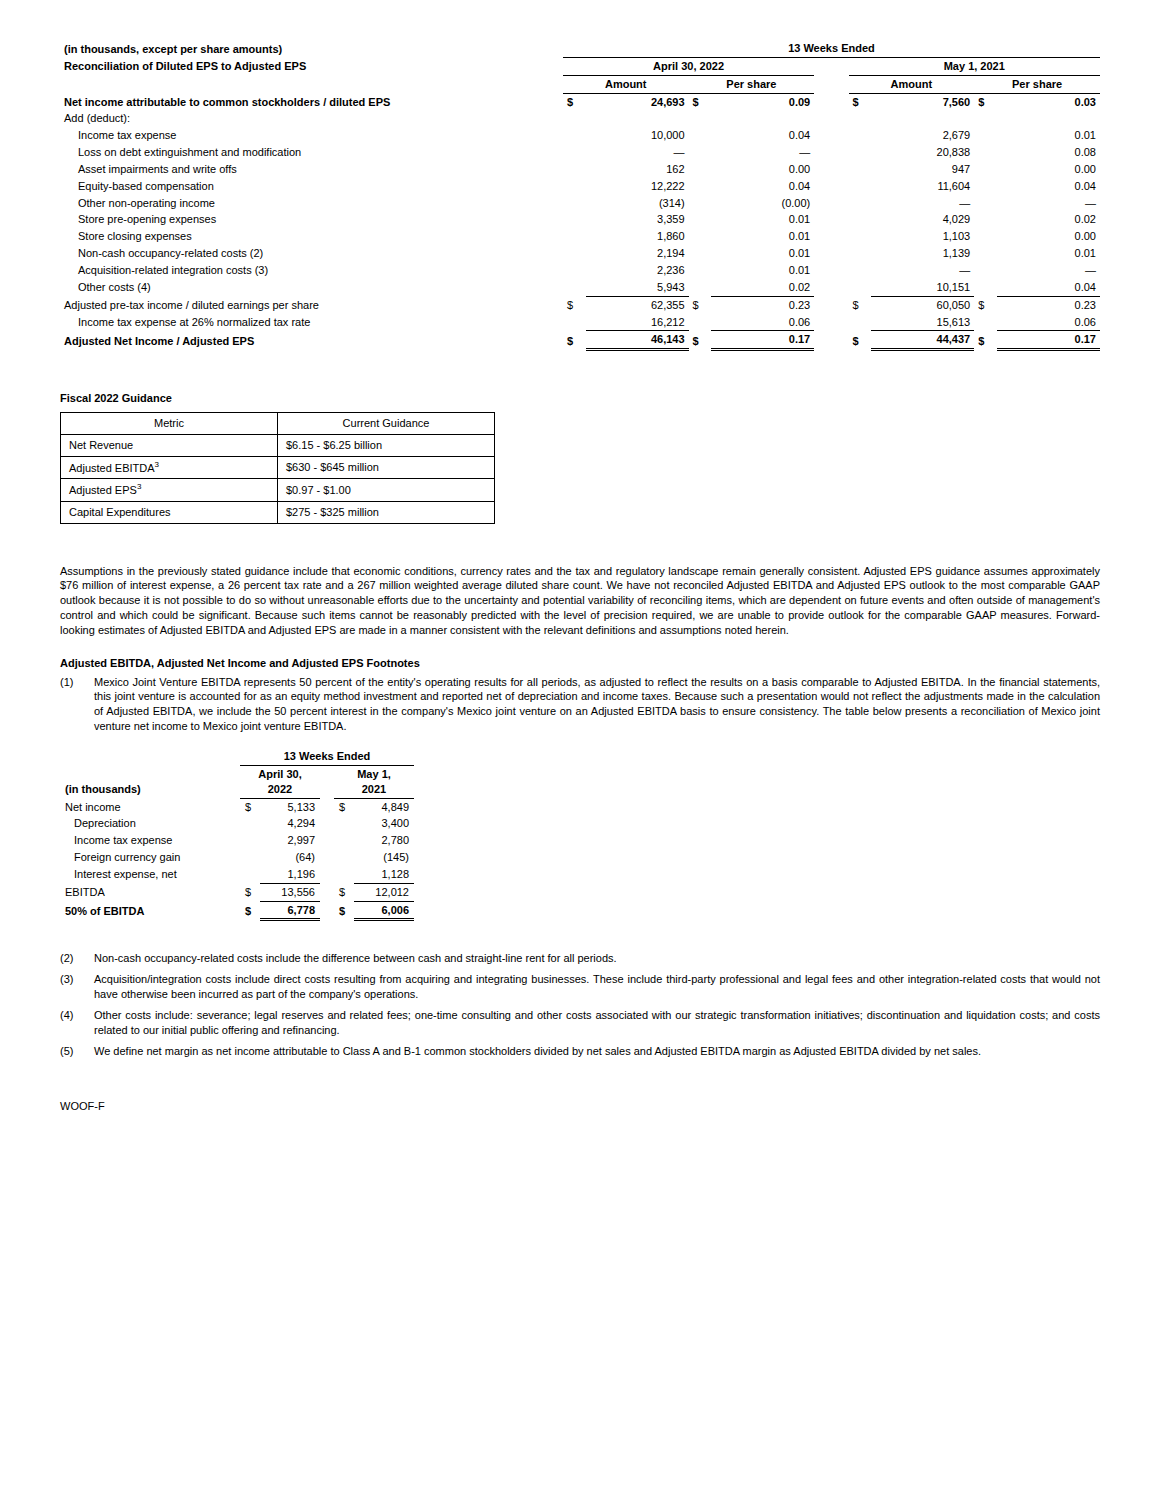| (in thousands, except per share amounts) | 13 Weeks Ended |
| Reconciliation of Diluted EPS to Adjusted EPS | April 30, 2022 | | May 1, 2021 |
| | Amount | Per share | | Amount | Per share |
| Net income attributable to common stockholders / diluted EPS | $ | 24,693 | $ | 0.09 | | $ | 7,560 | $ | 0.03 |
| Add (deduct): | |
| Income tax expense | | 10,000 | | 0.04 | | | 2,679 | | 0.01 |
| Loss on debt extinguishment and modification | | — | | — | | | 20,838 | | 0.08 |
| Asset impairments and write offs | | 162 | | 0.00 | | | 947 | | 0.00 |
| Equity-based compensation | | 12,222 | | 0.04 | | | 11,604 | | 0.04 |
| Other non-operating income | | (314) | | (0.00) | | | — | | — |
| Store pre-opening expenses | | 3,359 | | 0.01 | | | 4,029 | | 0.02 |
| Store closing expenses | | 1,860 | | 0.01 | | | 1,103 | | 0.00 |
| Non-cash occupancy-related costs (2) | | 2,194 | | 0.01 | | | 1,139 | | 0.01 |
| Acquisition-related integration costs (3) | | 2,236 | | 0.01 | | | — | | — |
| Other costs (4) | | 5,943 | | 0.02 | | | 10,151 | | 0.04 |
| Adjusted pre-tax income / diluted earnings per share | $ | 62,355 | $ | 0.23 | | $ | 60,050 | $ | 0.23 |
| Income tax expense at 26% normalized tax rate | | 16,212 | | 0.06 | | | 15,613 | | 0.06 |
| Adjusted Net Income / Adjusted EPS | $ | 46,143 | $ | 0.17 | | $ | 44,437 | $ | 0.17 |
Fiscal 2022 Guidance
| Metric | Current Guidance |
| --- | --- |
| Net Revenue | $6.15 - $6.25 billion |
| Adjusted EBITDA 3 | $630 - $645 million |
| Adjusted EPS 3 | $0.97 - $1.00 |
| Capital Expenditures | $275 - $325 million |
Assumptions in the previously stated guidance include that economic conditions, currency rates and the tax and regulatory landscape remain generally consistent. Adjusted EPS guidance assumes approximately $76 million of interest expense, a 26 percent tax rate and a 267 million weighted average diluted share count. We have not reconciled Adjusted EBITDA and Adjusted EPS outlook to the most comparable GAAP outlook because it is not possible to do so without unreasonable efforts due to the uncertainty and potential variability of reconciling items, which are dependent on future events and often outside of management's control and which could be significant. Because such items cannot be reasonably predicted with the level of precision required, we are unable to provide outlook for the comparable GAAP measures. Forward-looking estimates of Adjusted EBITDA and Adjusted EPS are made in a manner consistent with the relevant definitions and assumptions noted herein.
Adjusted EBITDA, Adjusted Net Income and Adjusted EPS Footnotes
(1) Mexico Joint Venture EBITDA represents 50 percent of the entity's operating results for all periods, as adjusted to reflect the results on a basis comparable to Adjusted EBITDA. In the financial statements, this joint venture is accounted for as an equity method investment and reported net of depreciation and income taxes. Because such a presentation would not reflect the adjustments made in the calculation of Adjusted EBITDA, we include the 50 percent interest in the company's Mexico joint venture on an Adjusted EBITDA basis to ensure consistency. The table below presents a reconciliation of Mexico joint venture net income to Mexico joint venture EBITDA.
| | 13 Weeks Ended |
| (in thousands) | April 30, 2022 | | May 1, 2021 |
| Net income | $ | 5,133 | | $ | 4,849 |
| Depreciation | | 4,294 | | | 3,400 |
| Income tax expense | | 2,997 | | | 2,780 |
| Foreign currency gain | | (64) | | | (145) |
| Interest expense, net | | 1,196 | | | 1,128 |
| EBITDA | $ | 13,556 | | $ | 12,012 |
| 50% of EBITDA | $ | 6,778 | | $ | 6,006 |
(2) Non-cash occupancy-related costs include the difference between cash and straight-line rent for all periods.
(3) Acquisition/integration costs include direct costs resulting from acquiring and integrating businesses. These include third-party professional and legal fees and other integration-related costs that would not have otherwise been incurred as part of the company's operations.
(4) Other costs include: severance; legal reserves and related fees; one-time consulting and other costs associated with our strategic transformation initiatives; discontinuation and liquidation costs; and costs related to our initial public offering and refinancing.
(5) We define net margin as net income attributable to Class A and B-1 common stockholders divided by net sales and Adjusted EBITDA margin as Adjusted EBITDA divided by net sales.
WOOF-F